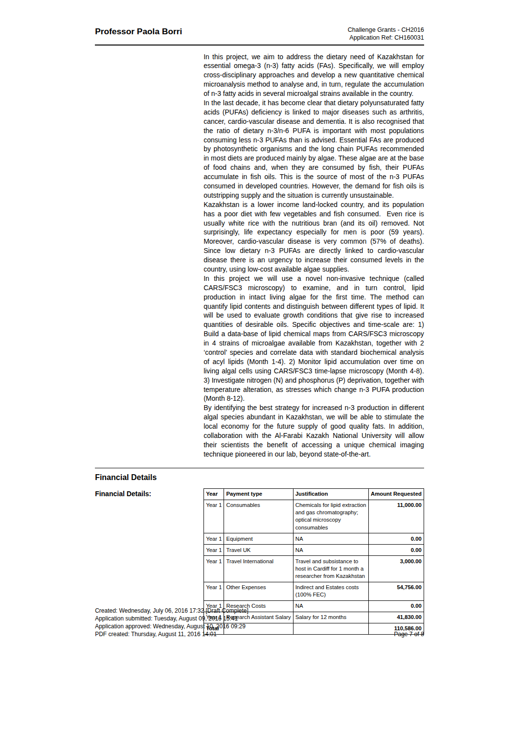Professor Paola Borri
Challenge Grants - CH2016
Application Ref: CH160031
In this project, we aim to address the dietary need of Kazakhstan for essential omega-3 (n-3) fatty acids (FAs). Specifically, we will employ cross-disciplinary approaches and develop a new quantitative chemical microanalysis method to analyse and, in turn, regulate the accumulation of n-3 fatty acids in several microalgal strains available in the country.
In the last decade, it has become clear that dietary polyunsaturated fatty acids (PUFAs) deficiency is linked to major diseases such as arthritis, cancer, cardio-vascular disease and dementia. It is also recognised that the ratio of dietary n-3/n-6 PUFA is important with most populations consuming less n-3 PUFAs than is advised. Essential FAs are produced by photosynthetic organisms and the long chain PUFAs recommended in most diets are produced mainly by algae. These algae are at the base of food chains and, when they are consumed by fish, their PUFAs accumulate in fish oils. This is the source of most of the n-3 PUFAs consumed in developed countries. However, the demand for fish oils is outstripping supply and the situation is currently unsustainable.
Kazakhstan is a lower income land-locked country, and its population has a poor diet with few vegetables and fish consumed. Even rice is usually white rice with the nutritious bran (and its oil) removed. Not surprisingly, life expectancy especially for men is poor (59 years). Moreover, cardio-vascular disease is very common (57% of deaths). Since low dietary n-3 PUFAs are directly linked to cardio-vascular disease there is an urgency to increase their consumed levels in the country, using low-cost available algae supplies.
In this project we will use a novel non-invasive technique (called CARS/FSC3 microscopy) to examine, and in turn control, lipid production in intact living algae for the first time. The method can quantify lipid contents and distinguish between different types of lipid. It will be used to evaluate growth conditions that give rise to increased quantities of desirable oils. Specific objectives and time-scale are: 1) Build a data-base of lipid chemical maps from CARS/FSC3 microscopy in 4 strains of microalgae available from Kazakhstan, together with 2 ‘control’ species and correlate data with standard biochemical analysis of acyl lipids (Month 1-4). 2) Monitor lipid accumulation over time on living algal cells using CARS/FSC3 time-lapse microscopy (Month 4-8). 3) Investigate nitrogen (N) and phosphorus (P) deprivation, together with temperature alteration, as stresses which change n-3 PUFA production (Month 8-12).
By identifying the best strategy for increased n-3 production in different algal species abundant in Kazakhstan, we will be able to stimulate the local economy for the future supply of good quality fats. In addition, collaboration with the Al-Farabi Kazakh National University will allow their scientists the benefit of accessing a unique chemical imaging technique pioneered in our lab, beyond state-of-the-art.
Financial Details
Financial Details:
| Year | Payment type | Justification | Amount Requested |
| --- | --- | --- | --- |
| Year 1 | Consumables | Chemicals for lipid extraction and gas chromatography; optical microscopy consumables | 11,000.00 |
| Year 1 | Equipment | NA | 0.00 |
| Year 1 | Travel UK | NA | 0.00 |
| Year 1 | Travel International | Travel and subsistance to host in Cardiff for 1 month a researcher from Kazakhstan | 3,000.00 |
| Year 1 | Other Expenses | Indirect and Estates costs (100% FEC) | 54,756.00 |
| Year 1 | Research Costs | NA | 0.00 |
| Year 1 | Research Assistant Salary | Salary for 12 months | 41,830.00 |
| Total | | | 110,586.00 |
Created: Wednesday, July 06, 2016 17:32 [Draft Complete]
Application submitted: Tuesday, August 09, 2016 15:41
Application approved: Wednesday, August 10, 2016 09:29
PDF created: Thursday, August 11, 2016 14:01
Page 7 of 8